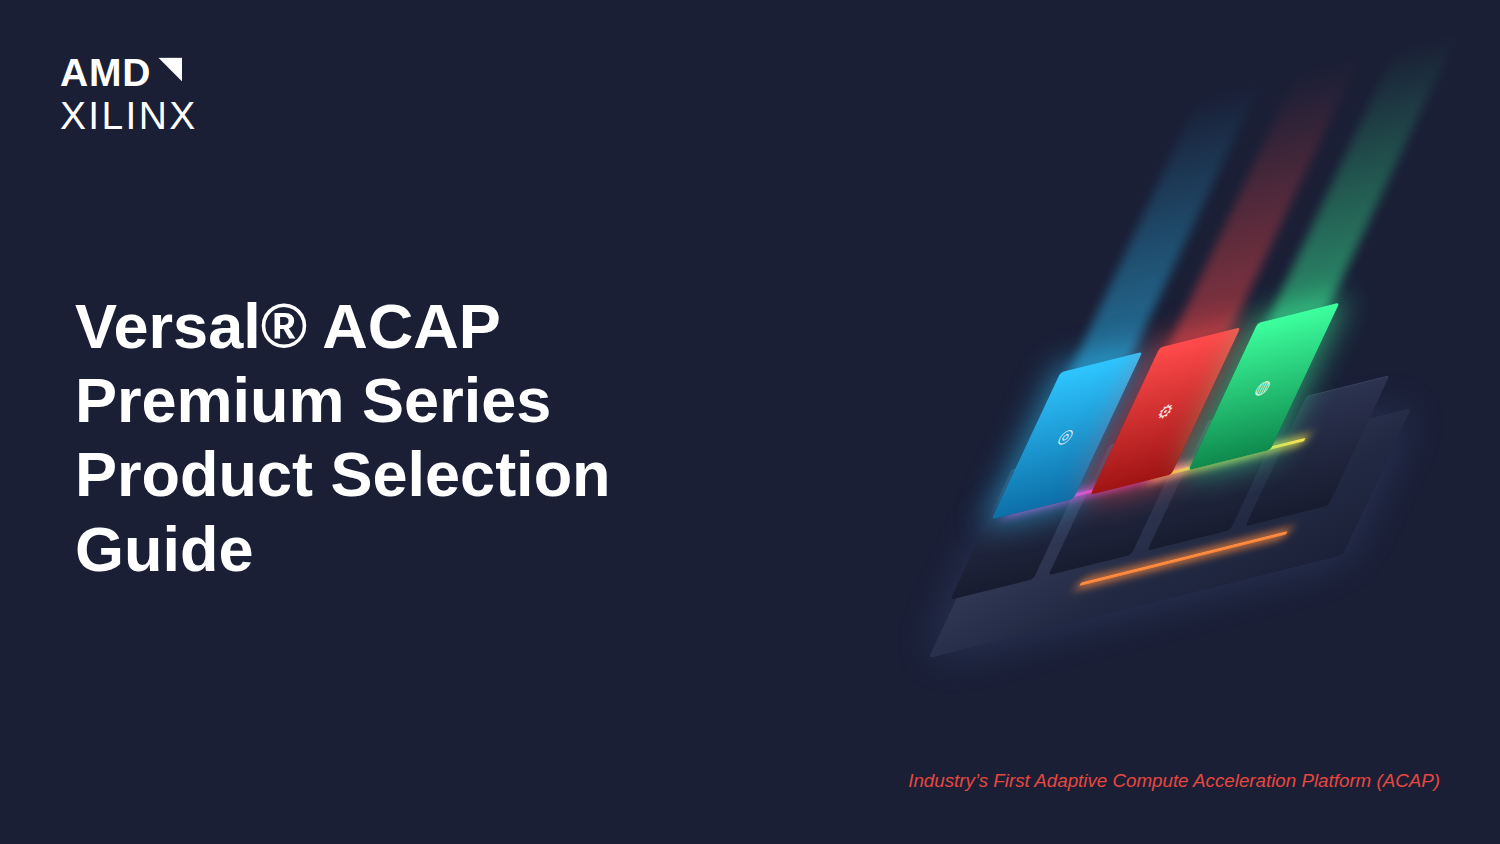AMD XILINX
Versal® ACAP
Premium Series
Product Selection Guide
◎
⚙
◍
Industry’s First Adaptive Compute Acceleration Platform (ACAP)